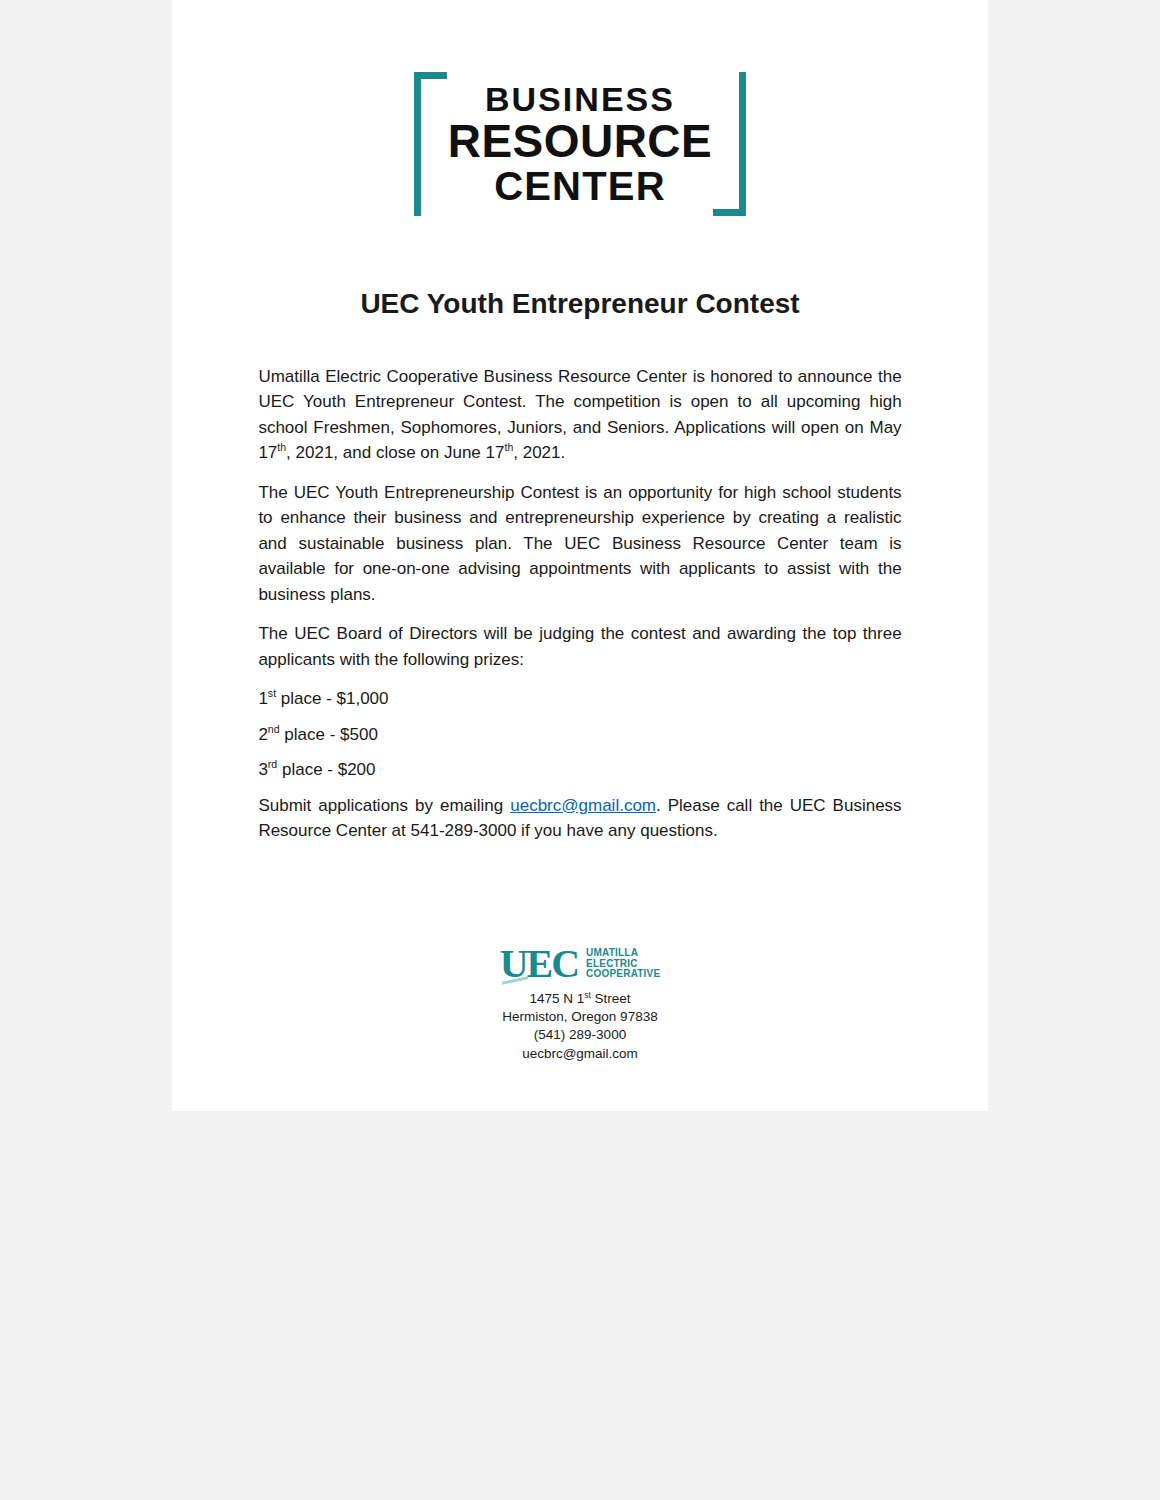Business Resource Center
UEC Youth Entrepreneur Contest
Umatilla Electric Cooperative Business Resource Center is honored to announce the UEC Youth Entrepreneur Contest. The competition is open to all upcoming high school Freshmen, Sophomores, Juniors, and Seniors. Applications will open on May 17th, 2021, and close on June 17th, 2021.
The UEC Youth Entrepreneurship Contest is an opportunity for high school students to enhance their business and entrepreneurship experience by creating a realistic and sustainable business plan. The UEC Business Resource Center team is available for one-on-one advising appointments with applicants to assist with the business plans.
The UEC Board of Directors will be judging the contest and awarding the top three applicants with the following prizes:
1st place - $1,000
2nd place - $500
3rd place - $200
Submit applications by emailing uecbrc@gmail.com. Please call the UEC Business Resource Center at 541-289-3000 if you have any questions.
UEC Umatilla
Electric
Cooperative
1475 N 1st Street
Hermiston, Oregon 97838
(541) 289-3000
uecbrc@gmail.com